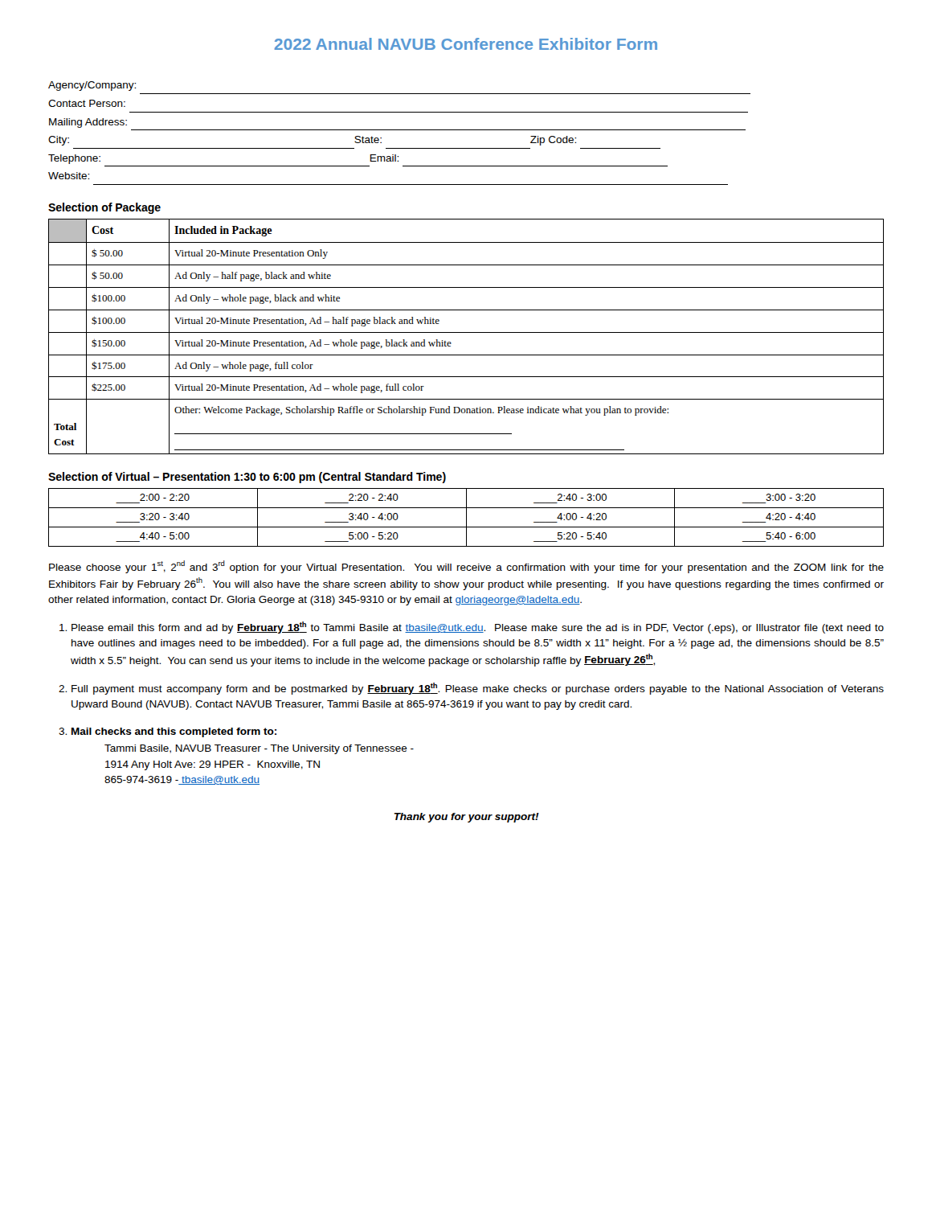2022 Annual NAVUB Conference Exhibitor Form
Agency/Company:
Contact Person:
Mailing Address:
City: State: Zip Code:
Telephone: Email:
Website:
Selection of Package
| | Cost | Included in Package |
| | $ 50.00 | Virtual 20-Minute Presentation Only |
| | $ 50.00 | Ad Only – half page, black and white |
| | $100.00 | Ad Only – whole page, black and white |
| | $100.00 | Virtual 20-Minute Presentation, Ad – half page black and white |
| | $150.00 | Virtual 20-Minute Presentation, Ad – whole page, black and white |
| | $175.00 | Ad Only – whole page, full color |
| | $225.00 | Virtual 20-Minute Presentation, Ad – whole page, full color |
| Total Cost | | Other: Welcome Package, Scholarship Raffle or Scholarship Fund Donation. Please indicate what you plan to provide: |
Selection of Virtual – Presentation 1:30 to 6:00 pm (Central Standard Time)
| ____2:00 - 2:20 | ____2:20 - 2:40 | ____2:40 - 3:00 | ____3:00 - 3:20 |
| ____3:20 - 3:40 | ____3:40 - 4:00 | ____4:00 - 4:20 | ____4:20 - 4:40 |
| ____4:40 - 5:00 | ____5:00 - 5:20 | ____5:20 - 5:40 | ____5:40 - 6:00 |
Please choose your 1st, 2nd and 3rd option for your Virtual Presentation. You will receive a confirmation with your time for your presentation and the ZOOM link for the Exhibitors Fair by February 26th. You will also have the share screen ability to show your product while presenting. If you have questions regarding the times confirmed or other related information, contact Dr. Gloria George at (318) 345-9310 or by email at gloriageorge@ladelta.edu.
Please email this form and ad by February 18th to Tammi Basile at tbasile@utk.edu. Please make sure the ad is in PDF, Vector (.eps), or Illustrator file (text need to have outlines and images need to be imbedded). For a full page ad, the dimensions should be 8.5” width x 11” height. For a ½ page ad, the dimensions should be 8.5” width x 5.5” height. You can send us your items to include in the welcome package or scholarship raffle by February 26th,
Full payment must accompany form and be postmarked by February 18th. Please make checks or purchase orders payable to the National Association of Veterans Upward Bound (NAVUB). Contact NAVUB Treasurer, Tammi Basile at 865-974-3619 if you want to pay by credit card.
Mail checks and this completed form to:
Tammi Basile, NAVUB Treasurer - The University of Tennessee -
1914 Any Holt Ave: 29 HPER - Knoxville, TN
865-974-3619 - tbasile@utk.edu
Thank you for your support!